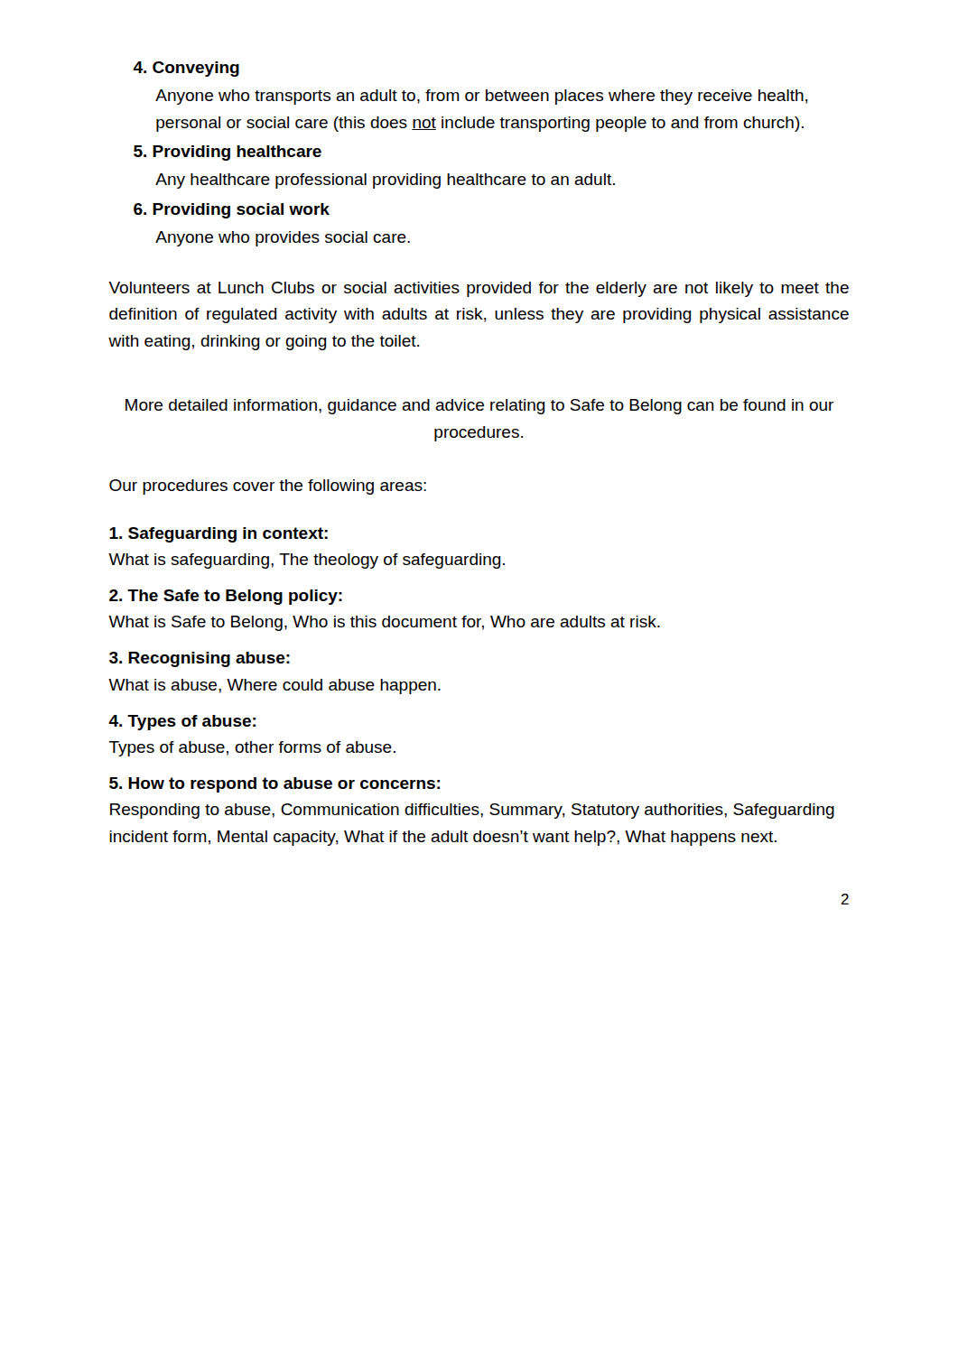Conveying Anyone who transports an adult to, from or between places where they receive health, personal or social care (this does not include transporting people to and from church).
Providing healthcare Any healthcare professional providing healthcare to an adult.
Providing social work Anyone who provides social care.
Volunteers at Lunch Clubs or social activities provided for the elderly are not likely to meet the definition of regulated activity with adults at risk, unless they are providing physical assistance with eating, drinking or going to the toilet.
More detailed information, guidance and advice relating to Safe to Belong can be found in our procedures.
Our procedures cover the following areas:
1. Safeguarding in context:
What is safeguarding, The theology of safeguarding.
2. The Safe to Belong policy:
What is Safe to Belong, Who is this document for, Who are adults at risk.
3. Recognising abuse:
What is abuse, Where could abuse happen.
4. Types of abuse:
Types of abuse, other forms of abuse.
5. How to respond to abuse or concerns:
Responding to abuse, Communication difficulties, Summary, Statutory authorities, Safeguarding incident form, Mental capacity, What if the adult doesn’t want help?, What happens next.
2